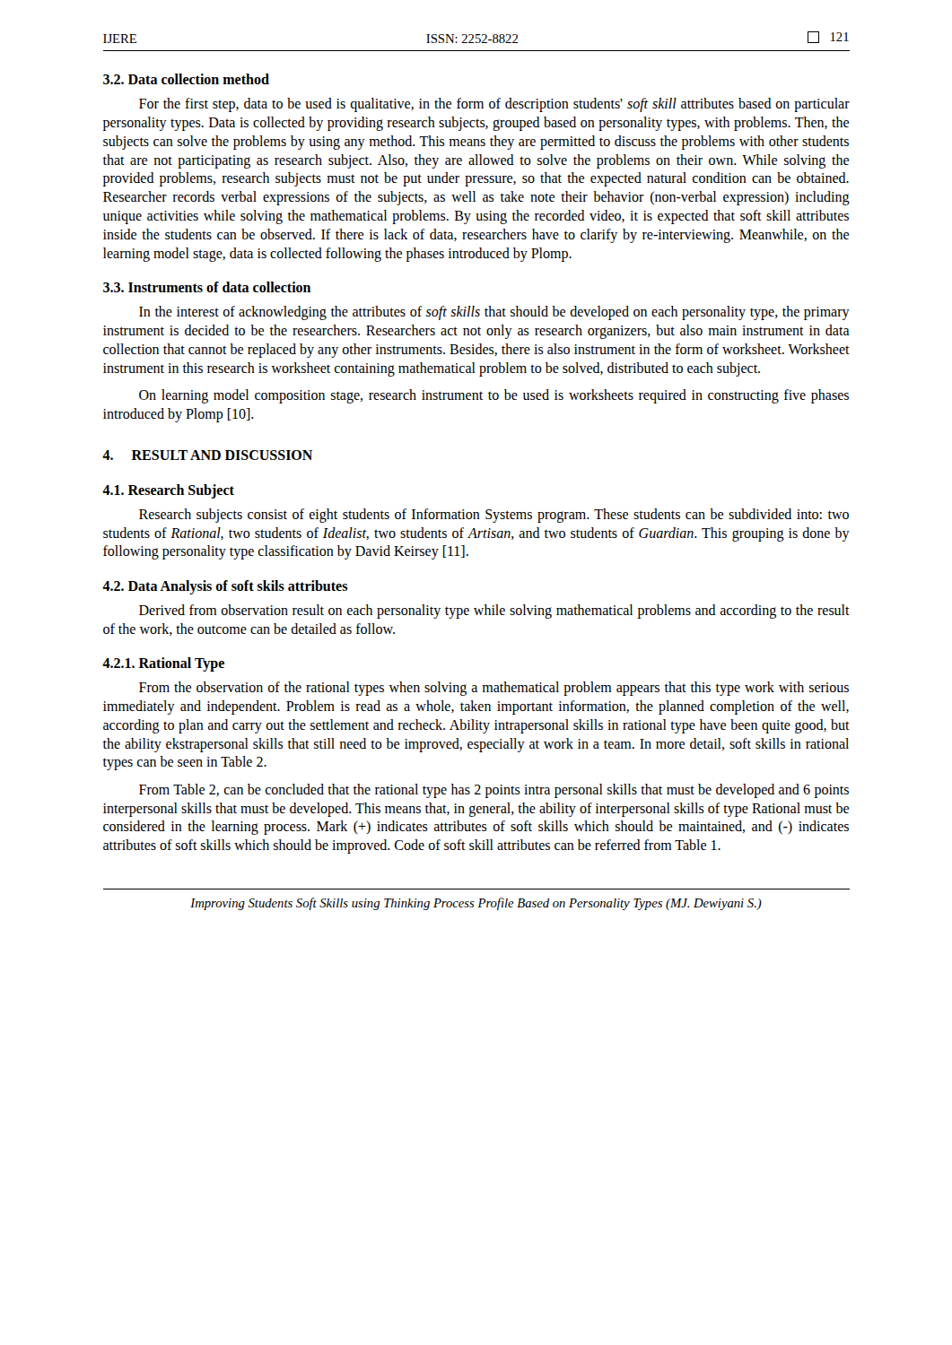IJERE ISSN: 2252-8822 121
3.2. Data collection method
For the first step, data to be used is qualitative, in the form of description students' soft skill attributes based on particular personality types. Data is collected by providing research subjects, grouped based on personality types, with problems. Then, the subjects can solve the problems by using any method. This means they are permitted to discuss the problems with other students that are not participating as research subject. Also, they are allowed to solve the problems on their own. While solving the provided problems, research subjects must not be put under pressure, so that the expected natural condition can be obtained. Researcher records verbal expressions of the subjects, as well as take note their behavior (non-verbal expression) including unique activities while solving the mathematical problems. By using the recorded video, it is expected that soft skill attributes inside the students can be observed. If there is lack of data, researchers have to clarify by re-interviewing. Meanwhile, on the learning model stage, data is collected following the phases introduced by Plomp.
3.3. Instruments of data collection
In the interest of acknowledging the attributes of soft skills that should be developed on each personality type, the primary instrument is decided to be the researchers. Researchers act not only as research organizers, but also main instrument in data collection that cannot be replaced by any other instruments. Besides, there is also instrument in the form of worksheet. Worksheet instrument in this research is worksheet containing mathematical problem to be solved, distributed to each subject.
On learning model composition stage, research instrument to be used is worksheets required in constructing five phases introduced by Plomp [10].
4. RESULT AND DISCUSSION
4.1. Research Subject
Research subjects consist of eight students of Information Systems program. These students can be subdivided into: two students of Rational, two students of Idealist, two students of Artisan, and two students of Guardian. This grouping is done by following personality type classification by David Keirsey [11].
4.2. Data Analysis of soft skils attributes
Derived from observation result on each personality type while solving mathematical problems and according to the result of the work, the outcome can be detailed as follow.
4.2.1. Rational Type
From the observation of the rational types when solving a mathematical problem appears that this type work with serious immediately and independent. Problem is read as a whole, taken important information, the planned completion of the well, according to plan and carry out the settlement and recheck. Ability intrapersonal skills in rational type have been quite good, but the ability ekstrapersonal skills that still need to be improved, especially at work in a team. In more detail, soft skills in rational types can be seen in Table 2.
From Table 2, can be concluded that the rational type has 2 points intra personal skills that must be developed and 6 points interpersonal skills that must be developed. This means that, in general, the ability of interpersonal skills of type Rational must be considered in the learning process. Mark (+) indicates attributes of soft skills which should be maintained, and (-) indicates attributes of soft skills which should be improved. Code of soft skill attributes can be referred from Table 1.
Improving Students Soft Skills using Thinking Process Profile Based on Personality Types (MJ. Dewiyani S.)